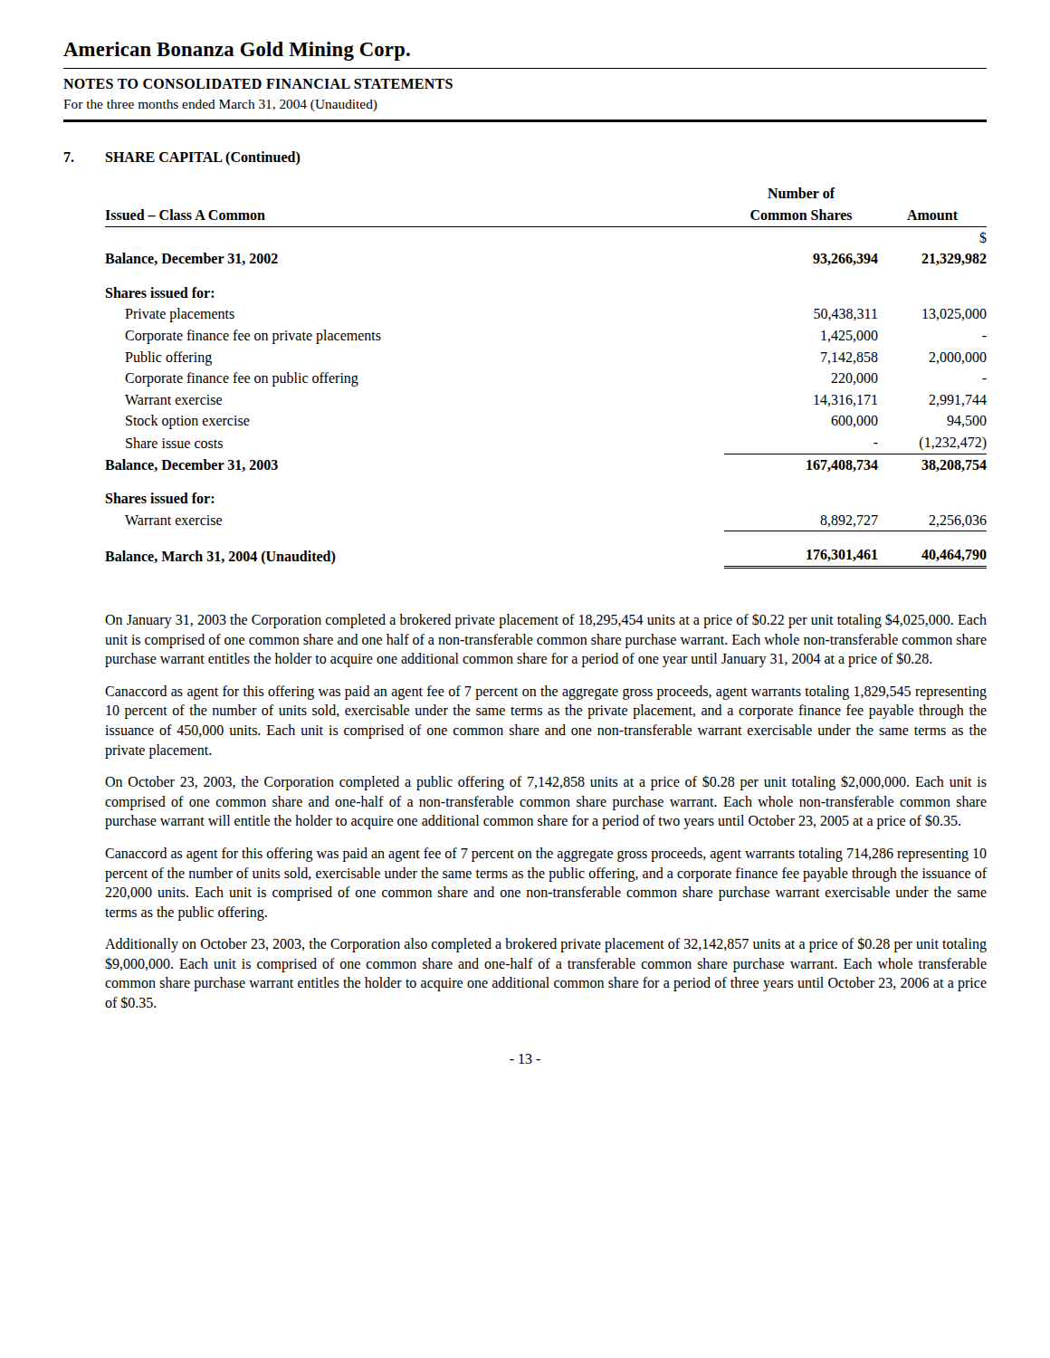American Bonanza Gold Mining Corp.
NOTES TO CONSOLIDATED FINANCIAL STATEMENTS
For the three months ended March 31, 2004 (Unaudited)
7. SHARE CAPITAL (Continued)
| | Number of | |
| Issued – Class A Common | Common Shares | Amount |
| | | $ |
| Balance, December 31, 2002 | 93,266,394 | 21,329,982 |
| Shares issued for: | | |
| Private placements | 50,438,311 | 13,025,000 |
| Corporate finance fee on private placements | 1,425,000 | - |
| Public offering | 7,142,858 | 2,000,000 |
| Corporate finance fee on public offering | 220,000 | - |
| Warrant exercise | 14,316,171 | 2,991,744 |
| Stock option exercise | 600,000 | 94,500 |
| Share issue costs | - | (1,232,472) |
| Balance, December 31, 2003 | 167,408,734 | 38,208,754 |
| Shares issued for: | | |
| Warrant exercise | 8,892,727 | 2,256,036 |
| Balance, March 31, 2004 (Unaudited) | 176,301,461 | 40,464,790 |
On January 31, 2003 the Corporation completed a brokered private placement of 18,295,454 units at a price of $0.22 per unit totaling $4,025,000. Each unit is comprised of one common share and one half of a non-transferable common share purchase warrant. Each whole non-transferable common share purchase warrant entitles the holder to acquire one additional common share for a period of one year until January 31, 2004 at a price of $0.28.
Canaccord as agent for this offering was paid an agent fee of 7 percent on the aggregate gross proceeds, agent warrants totaling 1,829,545 representing 10 percent of the number of units sold, exercisable under the same terms as the private placement, and a corporate finance fee payable through the issuance of 450,000 units. Each unit is comprised of one common share and one non-transferable warrant exercisable under the same terms as the private placement.
On October 23, 2003, the Corporation completed a public offering of 7,142,858 units at a price of $0.28 per unit totaling $2,000,000. Each unit is comprised of one common share and one-half of a non-transferable common share purchase warrant. Each whole non-transferable common share purchase warrant will entitle the holder to acquire one additional common share for a period of two years until October 23, 2005 at a price of $0.35.
Canaccord as agent for this offering was paid an agent fee of 7 percent on the aggregate gross proceeds, agent warrants totaling 714,286 representing 10 percent of the number of units sold, exercisable under the same terms as the public offering, and a corporate finance fee payable through the issuance of 220,000 units. Each unit is comprised of one common share and one non-transferable common share purchase warrant exercisable under the same terms as the public offering.
Additionally on October 23, 2003, the Corporation also completed a brokered private placement of 32,142,857 units at a price of $0.28 per unit totaling $9,000,000. Each unit is comprised of one common share and one-half of a transferable common share purchase warrant. Each whole transferable common share purchase warrant entitles the holder to acquire one additional common share for a period of three years until October 23, 2006 at a price of $0.35.
- 13 -